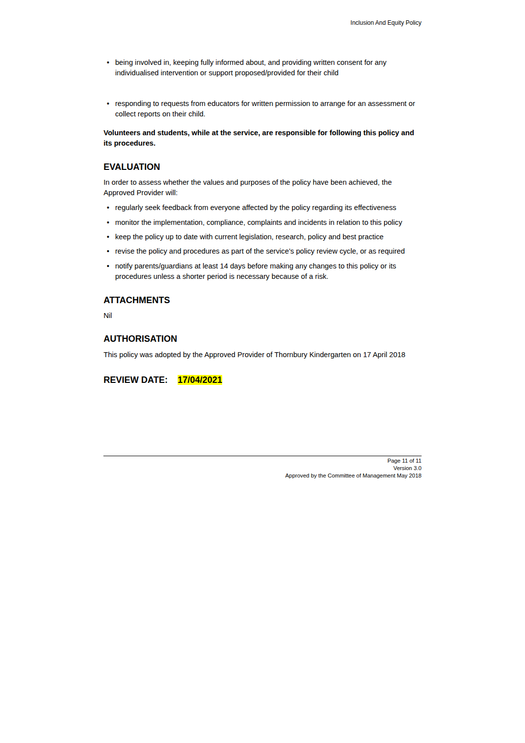Inclusion And Equity Policy
being involved in, keeping fully informed about, and providing written consent for any individualised intervention or support proposed/provided for their child
responding to requests from educators for written permission to arrange for an assessment or collect reports on their child.
Volunteers and students, while at the service, are responsible for following this policy and its procedures.
EVALUATION
In order to assess whether the values and purposes of the policy have been achieved, the Approved Provider will:
regularly seek feedback from everyone affected by the policy regarding its effectiveness
monitor the implementation, compliance, complaints and incidents in relation to this policy
keep the policy up to date with current legislation, research, policy and best practice
revise the policy and procedures as part of the service’s policy review cycle, or as required
notify parents/guardians at least 14 days before making any changes to this policy or its procedures unless a shorter period is necessary because of a risk.
ATTACHMENTS
Nil
AUTHORISATION
This policy was adopted by the Approved Provider of Thornbury Kindergarten on 17 April 2018
REVIEW DATE: 17/04/2021
Page 11 of 11
Version 3.0
Approved by the Committee of Management May 2018